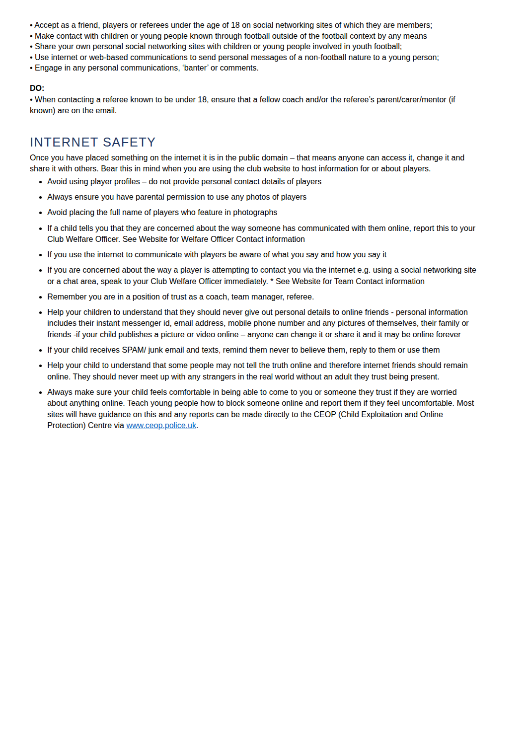• Accept as a friend, players or referees under the age of 18 on social networking sites of which they are members;
• Make contact with children or young people known through football outside of the football context by any means
• Share your own personal social networking sites with children or young people involved in youth football;
• Use internet or web-based communications to send personal messages of a non-football nature to a young person;
• Engage in any personal communications, ‘banter’ or comments.
DO:
• When contacting a referee known to be under 18, ensure that a fellow coach and/or the referee’s parent/carer/mentor (if known) are on the email.
INTERNET SAFETY
Once you have placed something on the internet it is in the public domain – that means anyone can access it, change it and share it with others. Bear this in mind when you are using the club website to host information for or about players.
Avoid using player profiles – do not provide personal contact details of players
Always ensure you have parental permission to use any photos of players
Avoid placing the full name of players who feature in photographs
If a child tells you that they are concerned about the way someone has communicated with them online, report this to your Club Welfare Officer. See Website for Welfare Officer Contact information
If you use the internet to communicate with players be aware of what you say and how you say it
If you are concerned about the way a player is attempting to contact you via the internet e.g. using a social networking site or a chat area, speak to your Club Welfare Officer immediately. * See Website for Team Contact information
Remember you are in a position of trust as a coach, team manager, referee.
Help your children to understand that they should never give out personal details to online friends - personal information includes their instant messenger id, email address, mobile phone number and any pictures of themselves, their family or friends -if your child publishes a picture or video online – anyone can change it or share it and it may be online forever
If your child receives SPAM/ junk email and texts, remind them never to believe them, reply to them or use them
Help your child to understand that some people may not tell the truth online and therefore internet friends should remain online. They should never meet up with any strangers in the real world without an adult they trust being present.
Always make sure your child feels comfortable in being able to come to you or someone they trust if they are worried about anything online. Teach young people how to block someone online and report them if they feel uncomfortable. Most sites will have guidance on this and any reports can be made directly to the CEOP (Child Exploitation and Online Protection) Centre via www.ceop.police.uk.